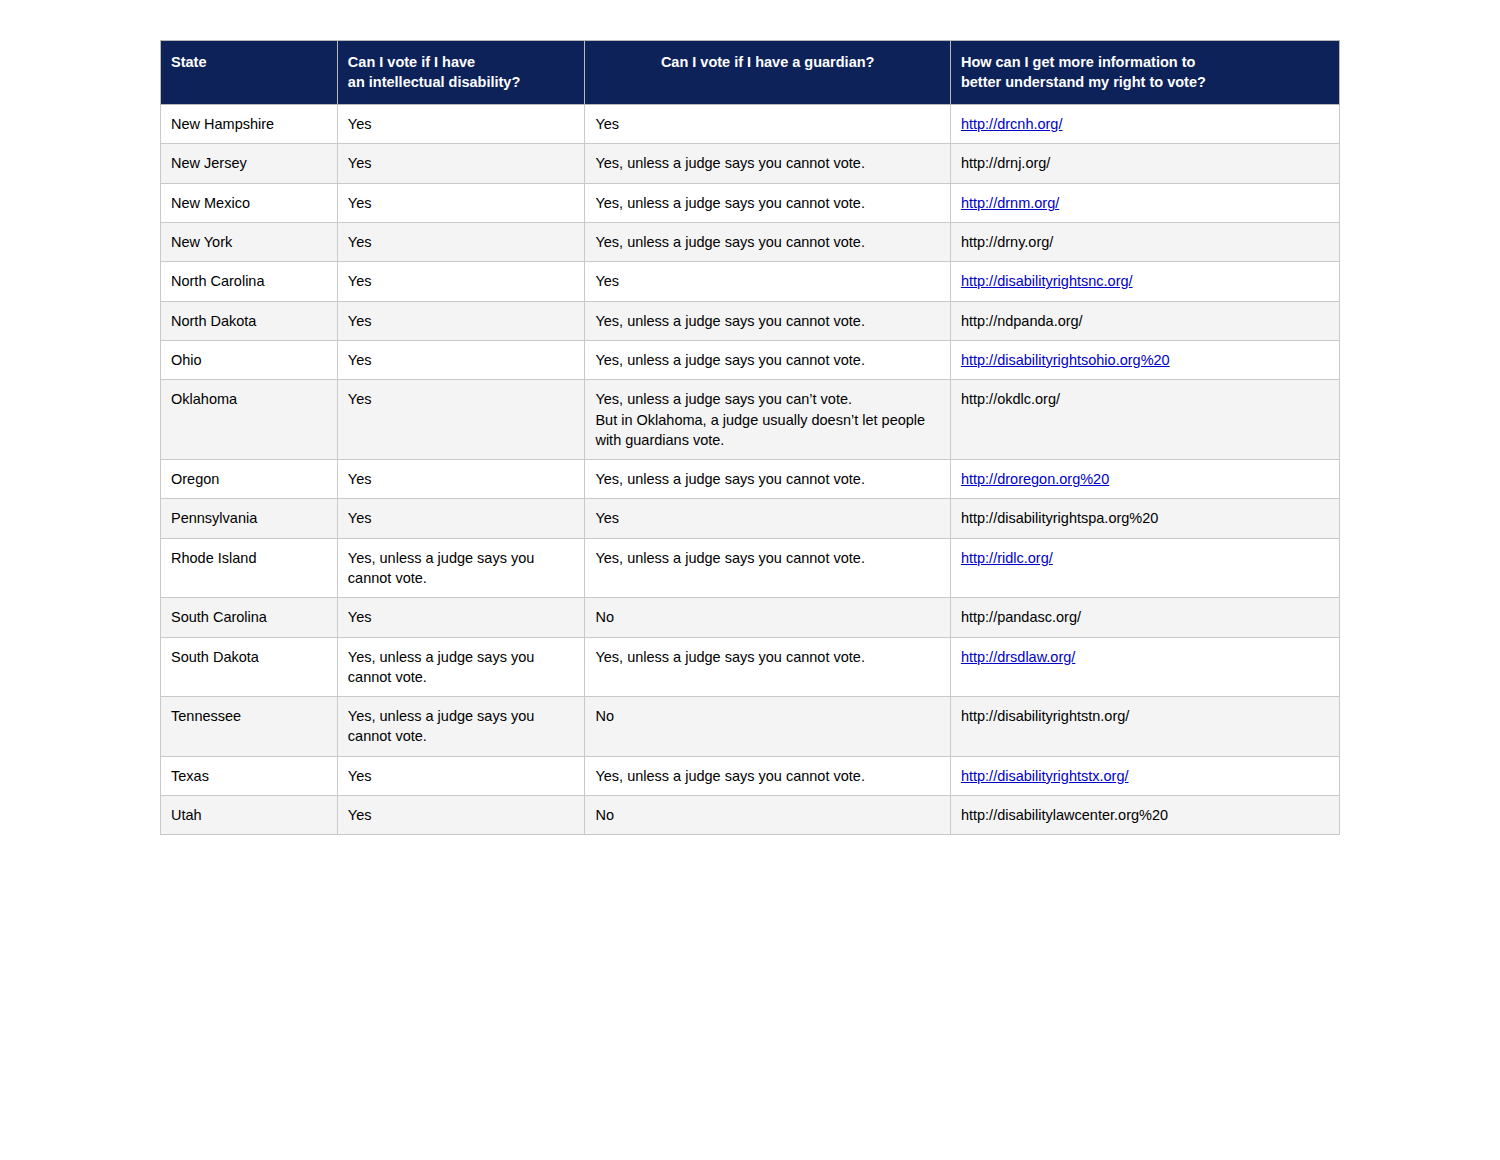| State | Can I vote if I have an intellectual disability? | Can I vote if I have a guardian? | How can I get more information to better understand my right to vote? |
| --- | --- | --- | --- |
| New Hampshire | Yes | Yes | http://drcnh.org/ |
| New Jersey | Yes | Yes, unless a judge says you cannot vote. | http://drnj.org/ |
| New Mexico | Yes | Yes, unless a judge says you cannot vote. | http://drnm.org/ |
| New York | Yes | Yes, unless a judge says you cannot vote. | http://drny.org/ |
| North Carolina | Yes | Yes | http://disabilityrightsnc.org/ |
| North Dakota | Yes | Yes, unless a judge says you cannot vote. | http://ndpanda.org/ |
| Ohio | Yes | Yes, unless a judge says you cannot vote. | http://disabilityrightsohio.org%20 |
| Oklahoma | Yes | Yes, unless a judge says you can’t vote. But in Oklahoma, a judge usually doesn’t let people with guardians vote. | http://okdlc.org/ |
| Oregon | Yes | Yes, unless a judge says you cannot vote. | http://droregon.org%20 |
| Pennsylvania | Yes | Yes | http://disabilityrightspa.org%20 |
| Rhode Island | Yes, unless a judge says you cannot vote. | Yes, unless a judge says you cannot vote. | http://ridlc.org/ |
| South Carolina | Yes | No | http://pandasc.org/ |
| South Dakota | Yes, unless a judge says you cannot vote. | Yes, unless a judge says you cannot vote. | http://drsdlaw.org/ |
| Tennessee | Yes, unless a judge says you cannot vote. | No | http://disabilityrightstn.org/ |
| Texas | Yes | Yes, unless a judge says you cannot vote. | http://disabilityrightstx.org/ |
| Utah | Yes | No | http://disabilitylawcenter.org%20 |